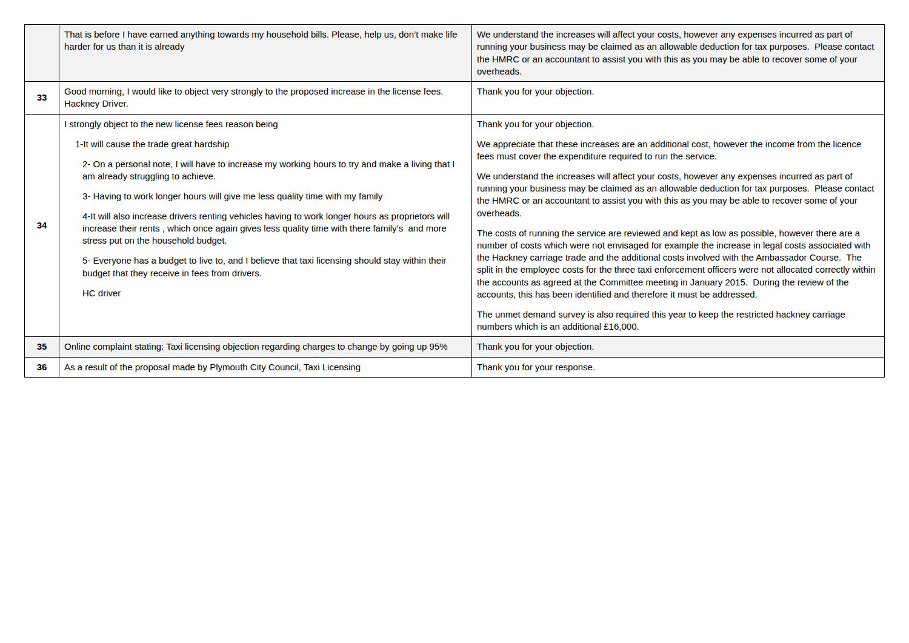| | That is before I have earned anything towards my household bills. Please, help us, don’t make life harder for us than it is already | We understand the increases will affect your costs, however any expenses incurred as part of running your business may be claimed as an allowable deduction for tax purposes. Please contact the HMRC or an accountant to assist you with this as you may be able to recover some of your overheads. |
| 33 | Good morning, I would like to object very strongly to the proposed increase in the license fees. Hackney Driver. | Thank you for your objection. |
| 34 | I strongly object to the new license fees reason being 1-It will cause the trade great hardship 2- On a personal note, I will have to increase my working hours to try and make a living that I am already struggling to achieve. 3- Having to work longer hours will give me less quality time with my family 4-It will also increase drivers renting vehicles having to work longer hours as proprietors will increase their rents , which once again gives less quality time with there family’s and more stress put on the household budget. 5- Everyone has a budget to live to, and I believe that taxi licensing should stay within their budget that they receive in fees from drivers. HC driver | Thank you for your objection. We appreciate that these increases are an additional cost, however the income from the licence fees must cover the expenditure required to run the service. We understand the increases will affect your costs, however any expenses incurred as part of running your business may be claimed as an allowable deduction for tax purposes. Please contact the HMRC or an accountant to assist you with this as you may be able to recover some of your overheads. The costs of running the service are reviewed and kept as low as possible, however there are a number of costs which were not envisaged for example the increase in legal costs associated with the Hackney carriage trade and the additional costs involved with the Ambassador Course. The split in the employee costs for the three taxi enforcement officers were not allocated correctly within the accounts as agreed at the Committee meeting in January 2015. During the review of the accounts, this has been identified and therefore it must be addressed. The unmet demand survey is also required this year to keep the restricted hackney carriage numbers which is an additional £16,000. |
| 35 | Online complaint stating: Taxi licensing objection regarding charges to change by going up 95% | Thank you for your objection. |
| 36 | As a result of the proposal made by Plymouth City Council, Taxi Licensing | Thank you for your response. |